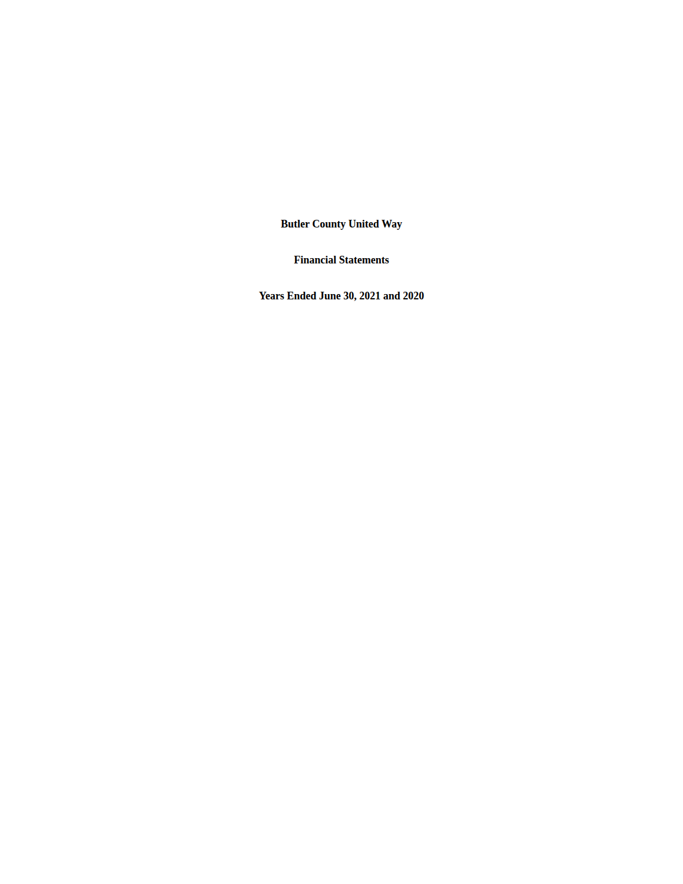Butler County United Way
Financial Statements
Years Ended June 30, 2021 and 2020